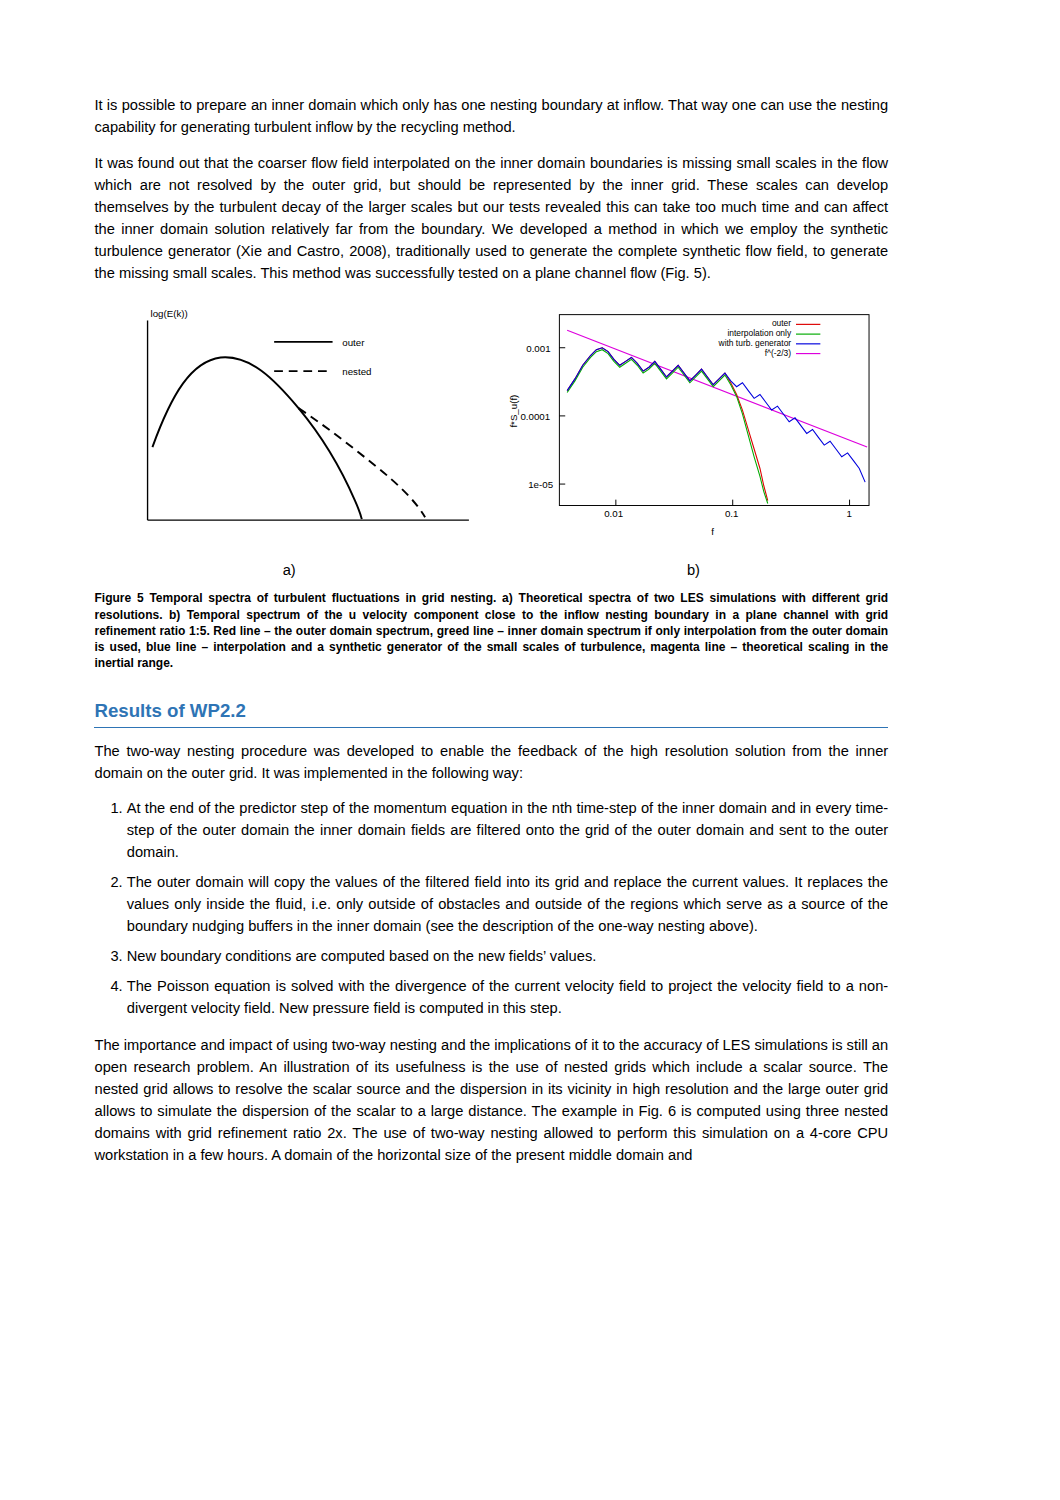It is possible to prepare an inner domain which only has one nesting boundary at inflow. That way one can use the nesting capability for generating turbulent inflow by the recycling method.
It was found out that the coarser flow field interpolated on the inner domain boundaries is missing small scales in the flow which are not resolved by the outer grid, but should be represented by the inner grid. These scales can develop themselves by the turbulent decay of the larger scales but our tests revealed this can take too much time and can affect the inner domain solution relatively far from the boundary. We developed a method in which we employ the synthetic turbulence generator (Xie and Castro, 2008), traditionally used to generate the complete synthetic flow field, to generate the missing small scales. This method was successfully tested on a plane channel flow (Fig. 5).
log(E(k)) outer nested
a)
f*S_u(f) 0.001 0.0001 1e-05 0.01 0.1 1 f outer interpolation only with turb. generator f^(-2/3)
b)
Figure 5 Temporal spectra of turbulent fluctuations in grid nesting. a) Theoretical spectra of two LES simulations with different grid resolutions. b) Temporal spectrum of the u velocity component close to the inflow nesting boundary in a plane channel with grid refinement ratio 1:5. Red line – the outer domain spectrum, greed line – inner domain spectrum if only interpolation from the outer domain is used, blue line – interpolation and a synthetic generator of the small scales of turbulence, magenta line – theoretical scaling in the inertial range.
Results of WP2.2
The two-way nesting procedure was developed to enable the feedback of the high resolution solution from the inner domain on the outer grid. It was implemented in the following way:
At the end of the predictor step of the momentum equation in the nth time-step of the inner domain and in every time-step of the outer domain the inner domain fields are filtered onto the grid of the outer domain and sent to the outer domain.
The outer domain will copy the values of the filtered field into its grid and replace the current values. It replaces the values only inside the fluid, i.e. only outside of obstacles and outside of the regions which serve as a source of the boundary nudging buffers in the inner domain (see the description of the one-way nesting above).
New boundary conditions are computed based on the new fields’ values.
The Poisson equation is solved with the divergence of the current velocity field to project the velocity field to a non-divergent velocity field. New pressure field is computed in this step.
The importance and impact of using two-way nesting and the implications of it to the accuracy of LES simulations is still an open research problem. An illustration of its usefulness is the use of nested grids which include a scalar source. The nested grid allows to resolve the scalar source and the dispersion in its vicinity in high resolution and the large outer grid allows to simulate the dispersion of the scalar to a large distance. The example in Fig. 6 is computed using three nested domains with grid refinement ratio 2x. The use of two-way nesting allowed to perform this simulation on a 4-core CPU workstation in a few hours. A domain of the horizontal size of the present middle domain and